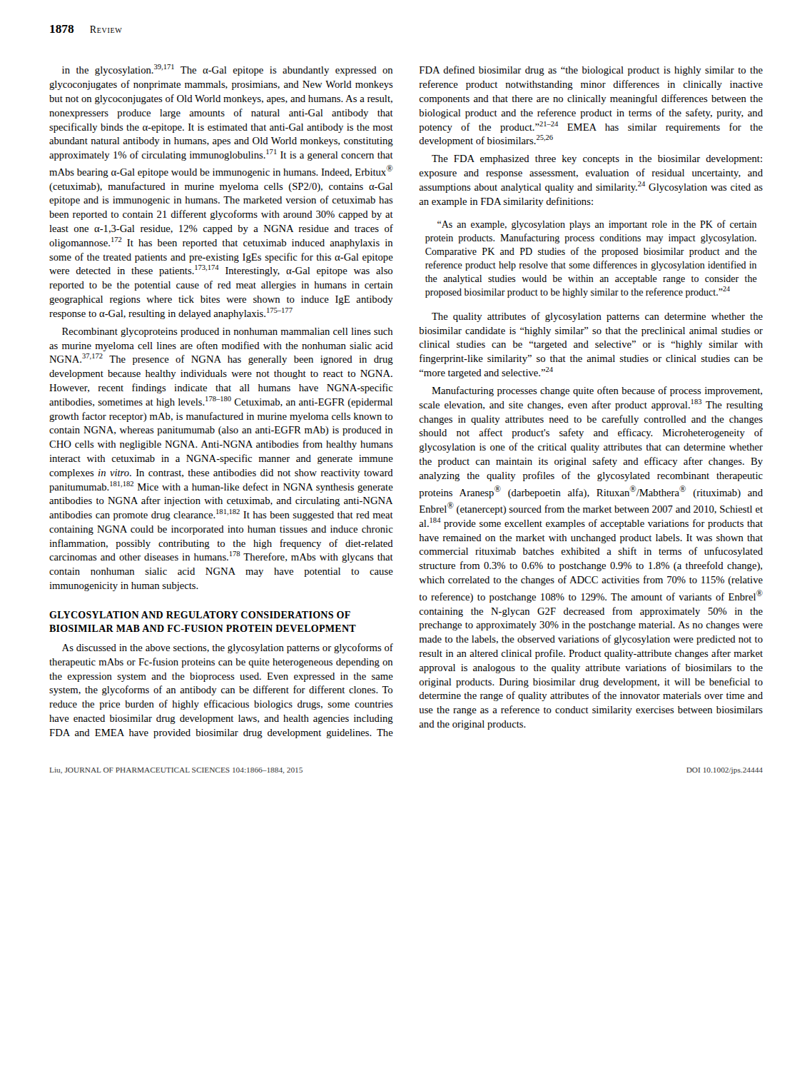1878 Review
in the glycosylation.39,171 The α-Gal epitope is abundantly expressed on glycoconjugates of nonprimate mammals, prosimians, and New World monkeys but not on glycoconjugates of Old World monkeys, apes, and humans. As a result, nonexpressers produce large amounts of natural anti-Gal antibody that specifically binds the α-epitope. It is estimated that anti-Gal antibody is the most abundant natural antibody in humans, apes and Old World monkeys, constituting approximately 1% of circulating immunoglobulins.171 It is a general concern that mAbs bearing α-Gal epitope would be immunogenic in humans. Indeed, Erbitux® (cetuximab), manufactured in murine myeloma cells (SP2/0), contains α-Gal epitope and is immunogenic in humans. The marketed version of cetuximab has been reported to contain 21 different glycoforms with around 30% capped by at least one α-1,3-Gal residue, 12% capped by a NGNA residue and traces of oligomannose.172 It has been reported that cetuximab induced anaphylaxis in some of the treated patients and pre-existing IgEs specific for this α-Gal epitope were detected in these patients.173,174 Interestingly, α-Gal epitope was also reported to be the potential cause of red meat allergies in humans in certain geographical regions where tick bites were shown to induce IgE antibody response to α-Gal, resulting in delayed anaphylaxis.175–177
Recombinant glycoproteins produced in nonhuman mammalian cell lines such as murine myeloma cell lines are often modified with the nonhuman sialic acid NGNA.37,172 The presence of NGNA has generally been ignored in drug development because healthy individuals were not thought to react to NGNA. However, recent findings indicate that all humans have NGNA-specific antibodies, sometimes at high levels.178–180 Cetuximab, an anti-EGFR (epidermal growth factor receptor) mAb, is manufactured in murine myeloma cells known to contain NGNA, whereas panitumumab (also an anti-EGFR mAb) is produced in CHO cells with negligible NGNA. Anti-NGNA antibodies from healthy humans interact with cetuximab in a NGNA-specific manner and generate immune complexes in vitro. In contrast, these antibodies did not show reactivity toward panitumumab.181,182 Mice with a human-like defect in NGNA synthesis generate antibodies to NGNA after injection with cetuximab, and circulating anti-NGNA antibodies can promote drug clearance.181,182 It has been suggested that red meat containing NGNA could be incorporated into human tissues and induce chronic inflammation, possibly contributing to the high frequency of diet-related carcinomas and other diseases in humans.178 Therefore, mAbs with glycans that contain nonhuman sialic acid NGNA may have potential to cause immunogenicity in human subjects.
Glycosylation and Regulatory Considerations of Biosimilar mAb and Fc-Fusion Protein Development
As discussed in the above sections, the glycosylation patterns or glycoforms of therapeutic mAbs or Fc-fusion proteins can be quite heterogeneous depending on the expression system and the bioprocess used. Even expressed in the same system, the glycoforms of an antibody can be different for different clones. To reduce the price burden of highly efficacious biologics drugs, some countries have enacted biosimilar drug development laws, and health agencies including FDA and EMEA have provided biosimilar drug development guidelines. The FDA defined biosimilar drug as “the biological product is highly similar to the reference product notwithstanding minor differences in clinically inactive components and that there are no clinically meaningful differences between the biological product and the reference product in terms of the safety, purity, and potency of the product.”21–24 EMEA has similar requirements for the development of biosimilars.25,26
The FDA emphasized three key concepts in the biosimilar development: exposure and response assessment, evaluation of residual uncertainty, and assumptions about analytical quality and similarity.24 Glycosylation was cited as an example in FDA similarity definitions:
“As an example, glycosylation plays an important role in the PK of certain protein products. Manufacturing process conditions may impact glycosylation. Comparative PK and PD studies of the proposed biosimilar product and the reference product help resolve that some differences in glycosylation identified in the analytical studies would be within an acceptable range to consider the proposed biosimilar product to be highly similar to the reference product.”24
The quality attributes of glycosylation patterns can determine whether the biosimilar candidate is “highly similar” so that the preclinical animal studies or clinical studies can be “targeted and selective” or is “highly similar with fingerprint-like similarity” so that the animal studies or clinical studies can be “more targeted and selective.”24
Manufacturing processes change quite often because of process improvement, scale elevation, and site changes, even after product approval.183 The resulting changes in quality attributes need to be carefully controlled and the changes should not affect product's safety and efficacy. Microheterogeneity of glycosylation is one of the critical quality attributes that can determine whether the product can maintain its original safety and efficacy after changes. By analyzing the quality profiles of the glycosylated recombinant therapeutic proteins Aranesp® (darbepoetin alfa), Rituxan®/Mabthera® (rituximab) and Enbrel® (etanercept) sourced from the market between 2007 and 2010, Schiestl et al.184 provide some excellent examples of acceptable variations for products that have remained on the market with unchanged product labels. It was shown that commercial rituximab batches exhibited a shift in terms of unfucosylated structure from 0.3% to 0.6% to postchange 0.9% to 1.8% (a threefold change), which correlated to the changes of ADCC activities from 70% to 115% (relative to reference) to postchange 108% to 129%. The amount of variants of Enbrel® containing the N-glycan G2F decreased from approximately 50% in the prechange to approximately 30% in the postchange material. As no changes were made to the labels, the observed variations of glycosylation were predicted not to result in an altered clinical profile. Product quality-attribute changes after market approval is analogous to the quality attribute variations of biosimilars to the original products. During biosimilar drug development, it will be beneficial to determine the range of quality attributes of the innovator materials over time and use the range as a reference to conduct similarity exercises between biosimilars and the original products.
Liu, JOURNAL OF PHARMACEUTICAL SCIENCES 104:1866–1884, 2015 DOI 10.1002/jps.24444